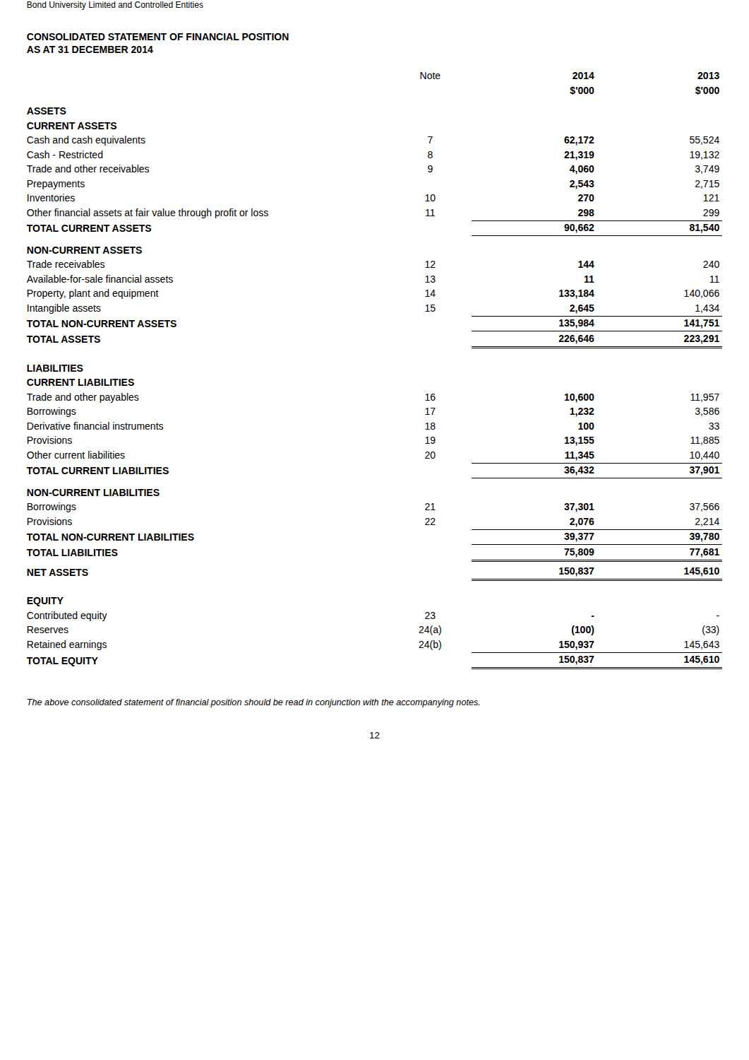Bond University Limited and Controlled Entities
Consolidated Statement of Financial Position
As at 31 December 2014
| | Note | 2014 | 2013 |
| --- | --- | --- | --- |
| | | $'000 | $'000 |
| ASSETS | | | |
| CURRENT ASSETS | | | |
| Cash and cash equivalents | 7 | 62,172 | 55,524 |
| Cash - Restricted | 8 | 21,319 | 19,132 |
| Trade and other receivables | 9 | 4,060 | 3,749 |
| Prepayments | | 2,543 | 2,715 |
| Inventories | 10 | 270 | 121 |
| Other financial assets at fair value through profit or loss | 11 | 298 | 299 |
| TOTAL CURRENT ASSETS | | 90,662 | 81,540 |
| NON-CURRENT ASSETS | | | |
| Trade receivables | 12 | 144 | 240 |
| Available-for-sale financial assets | 13 | 11 | 11 |
| Property, plant and equipment | 14 | 133,184 | 140,066 |
| Intangible assets | 15 | 2,645 | 1,434 |
| TOTAL NON-CURRENT ASSETS | | 135,984 | 141,751 |
| TOTAL ASSETS | | 226,646 | 223,291 |
| LIABILITIES | | | |
| CURRENT LIABILITIES | | | |
| Trade and other payables | 16 | 10,600 | 11,957 |
| Borrowings | 17 | 1,232 | 3,586 |
| Derivative financial instruments | 18 | 100 | 33 |
| Provisions | 19 | 13,155 | 11,885 |
| Other current liabilities | 20 | 11,345 | 10,440 |
| TOTAL CURRENT LIABILITIES | | 36,432 | 37,901 |
| NON-CURRENT LIABILITIES | | | |
| Borrowings | 21 | 37,301 | 37,566 |
| Provisions | 22 | 2,076 | 2,214 |
| TOTAL NON-CURRENT LIABILITIES | | 39,377 | 39,780 |
| TOTAL LIABILITIES | | 75,809 | 77,681 |
| NET ASSETS | | 150,837 | 145,610 |
| EQUITY | | | |
| Contributed equity | 23 | - | - |
| Reserves | 24(a) | (100) | (33) |
| Retained earnings | 24(b) | 150,937 | 145,643 |
| TOTAL EQUITY | | 150,837 | 145,610 |
The above consolidated statement of financial position should be read in conjunction with the accompanying notes.
12